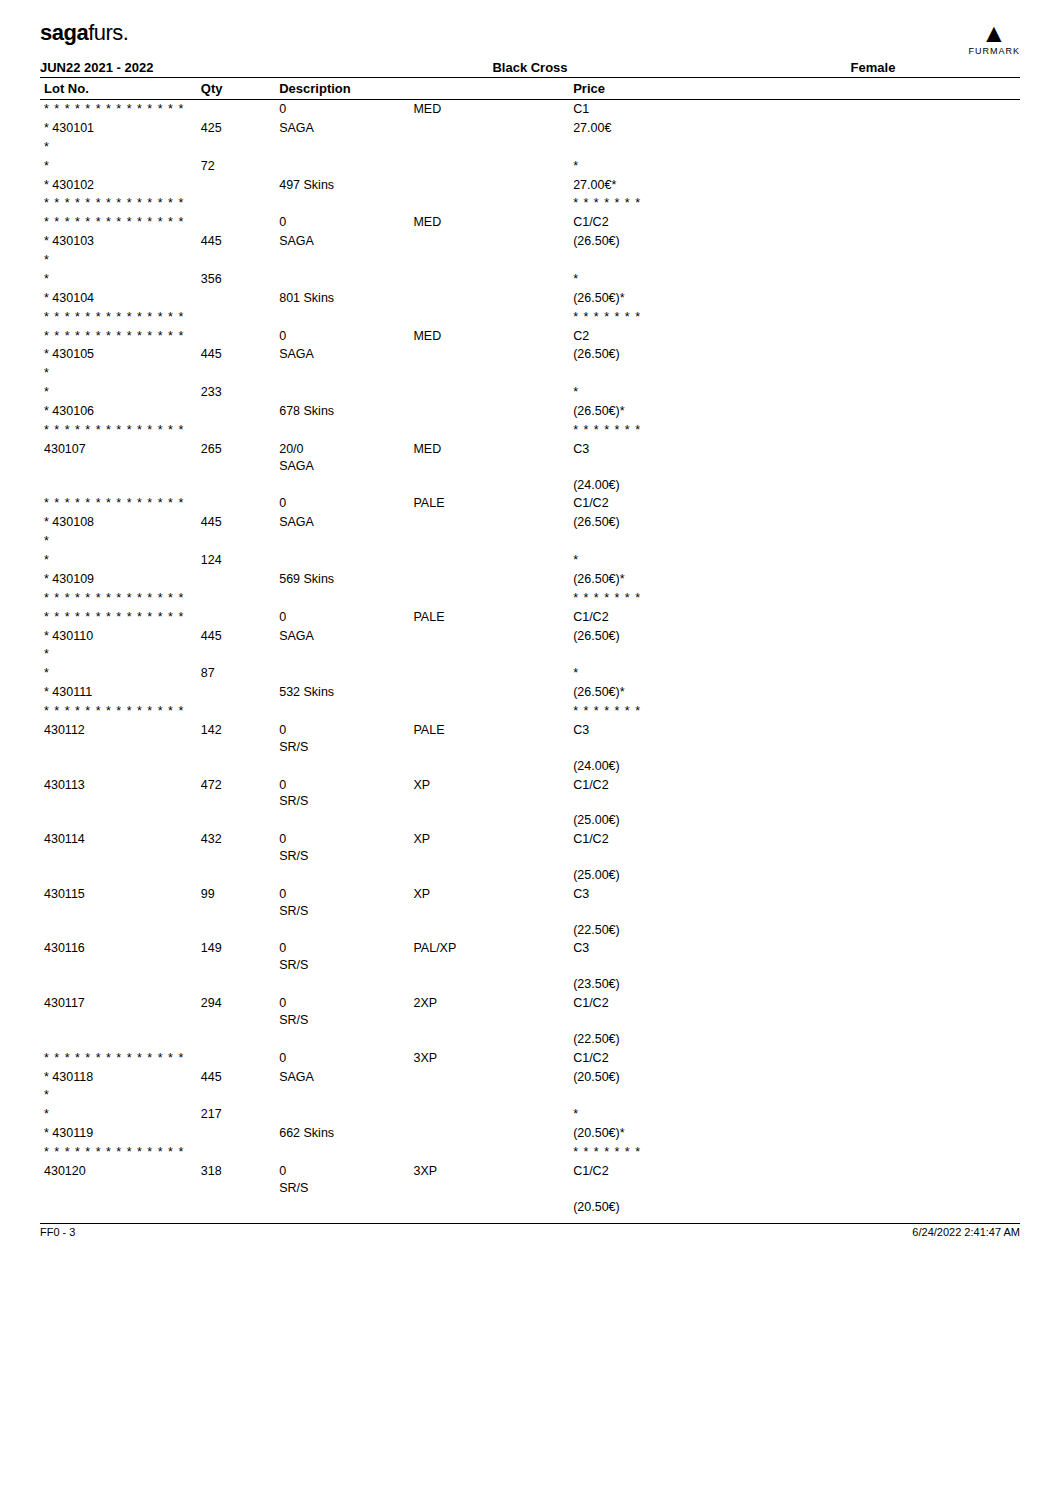sagafurs.
▲
FURMARK
JUN22 2021 - 2022 Black Cross Female
| Lot No. | Qty | Description | Price | |
| --- | --- | --- | --- | --- |
| * * * * * * * * * * * * * * | | 0 | MED | C1 | |
| * 430101 | 425 | SAGA | 27.00€ | |
| * | | | | |
| * | 72 | | * | |
| * 430102 | | 497 Skins | 27.00€* | |
| * * * * * * * * * * * * * * | | | * * * * * * * | |
| * * * * * * * * * * * * * * | | 0 | MED | C1/C2 | |
| * 430103 | 445 | SAGA | (26.50€) | |
| * | | | | |
| * | 356 | | * | |
| * 430104 | | 801 Skins | (26.50€)* | |
| * * * * * * * * * * * * * * | | | * * * * * * * | |
| * * * * * * * * * * * * * * | | 0 | MED | C2 | |
| * 430105 | 445 | SAGA | (26.50€) | |
| * | | | | |
| * | 233 | | * | |
| * 430106 | | 678 Skins | (26.50€)* | |
| * * * * * * * * * * * * * * | | | * * * * * * * | |
| 430107 | 265 | 20/0 SAGA | MED | C3 | |
| | | | (24.00€) | |
| * * * * * * * * * * * * * * | | 0 | PALE | C1/C2 | |
| * 430108 | 445 | SAGA | (26.50€) | |
| * | | | | |
| * | 124 | | * | |
| * 430109 | | 569 Skins | (26.50€)* | |
| * * * * * * * * * * * * * * | | | * * * * * * * | |
| * * * * * * * * * * * * * * | | 0 | PALE | C1/C2 | |
| * 430110 | 445 | SAGA | (26.50€) | |
| * | | | | |
| * | 87 | | * | |
| * 430111 | | 532 Skins | (26.50€)* | |
| * * * * * * * * * * * * * * | | | * * * * * * * | |
| 430112 | 142 | 0 SR/S | PALE | C3 | |
| | | | (24.00€) | |
| 430113 | 472 | 0 SR/S | XP | C1/C2 | |
| | | | (25.00€) | |
| 430114 | 432 | 0 SR/S | XP | C1/C2 | |
| | | | (25.00€) | |
| 430115 | 99 | 0 SR/S | XP | C3 | |
| | | | (22.50€) | |
| 430116 | 149 | 0 SR/S | PAL/XP | C3 | |
| | | | (23.50€) | |
| 430117 | 294 | 0 SR/S | 2XP | C1/C2 | |
| | | | (22.50€) | |
| * * * * * * * * * * * * * * | | 0 | 3XP | C1/C2 | |
| * 430118 | 445 | SAGA | (20.50€) | |
| * | | | | |
| * | 217 | | * | |
| * 430119 | | 662 Skins | (20.50€)* | |
| * * * * * * * * * * * * * * | | | * * * * * * * | |
| 430120 | 318 | 0 SR/S | 3XP | C1/C2 | |
| | | | (20.50€) | |
FF0 - 3
6/24/2022 2:41:47 AM